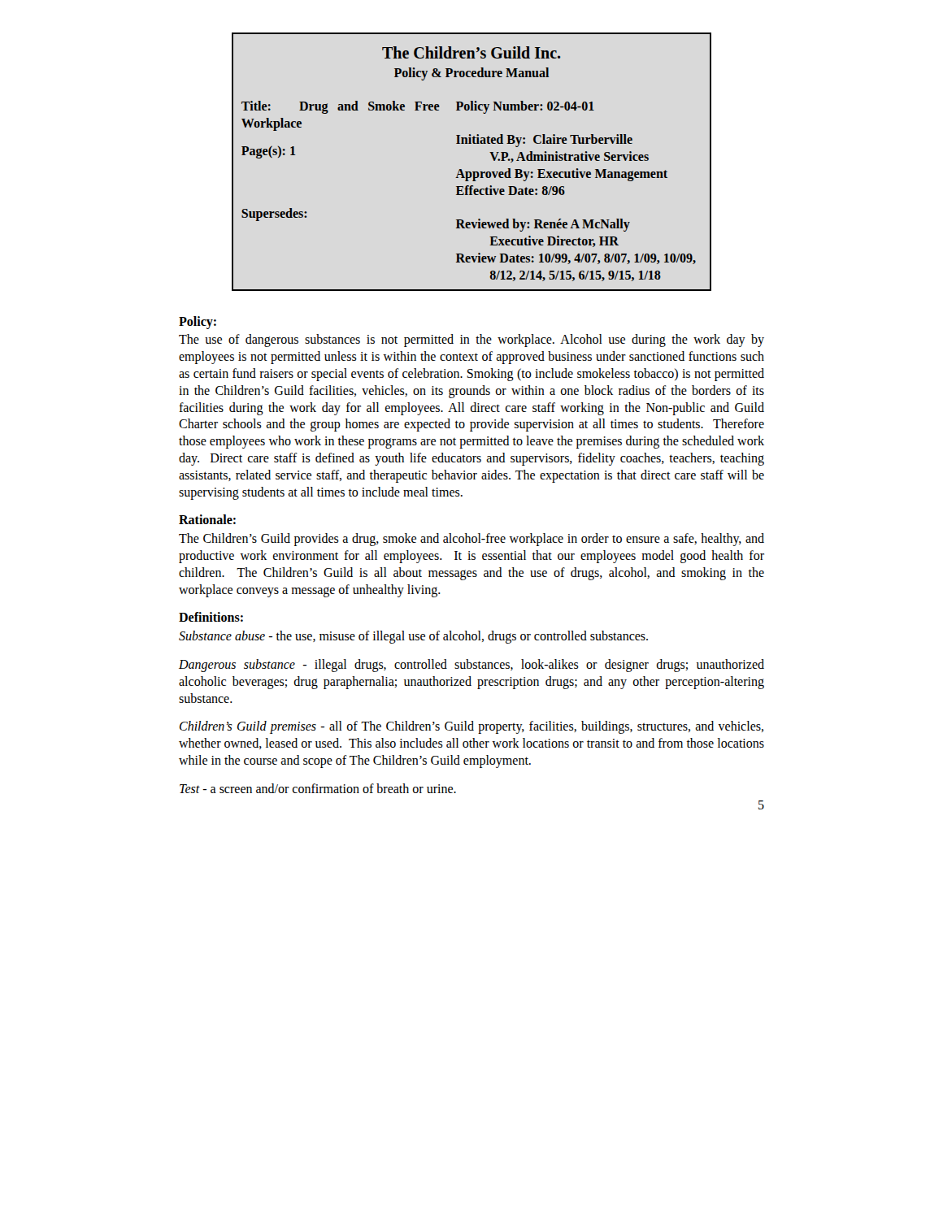| The Children’s Guild Inc. Policy & Procedure Manual |
| Title: Drug and Smoke Free Workplace Page(s): 1 Supersedes: | Policy Number: 02-04-01 Initiated By: Claire Turberville V.P., Administrative Services Approved By: Executive Management Effective Date: 8/96 Reviewed by: Renée A McNally Executive Director, HR Review Dates: 10/99, 4/07, 8/07, 1/09, 10/09, 8/12, 2/14, 5/15, 6/15, 9/15, 1/18 |
Policy:
The use of dangerous substances is not permitted in the workplace. Alcohol use during the work day by employees is not permitted unless it is within the context of approved business under sanctioned functions such as certain fund raisers or special events of celebration. Smoking (to include smokeless tobacco) is not permitted in the Children’s Guild facilities, vehicles, on its grounds or within a one block radius of the borders of its facilities during the work day for all employees. All direct care staff working in the Non-public and Guild Charter schools and the group homes are expected to provide supervision at all times to students. Therefore those employees who work in these programs are not permitted to leave the premises during the scheduled work day. Direct care staff is defined as youth life educators and supervisors, fidelity coaches, teachers, teaching assistants, related service staff, and therapeutic behavior aides. The expectation is that direct care staff will be supervising students at all times to include meal times.
Rationale:
The Children’s Guild provides a drug, smoke and alcohol-free workplace in order to ensure a safe, healthy, and productive work environment for all employees. It is essential that our employees model good health for children. The Children’s Guild is all about messages and the use of drugs, alcohol, and smoking in the workplace conveys a message of unhealthy living.
Definitions:
Substance abuse - the use, misuse of illegal use of alcohol, drugs or controlled substances.
Dangerous substance - illegal drugs, controlled substances, look-alikes or designer drugs; unauthorized alcoholic beverages; drug paraphernalia; unauthorized prescription drugs; and any other perception-altering substance.
Children’s Guild premises - all of The Children’s Guild property, facilities, buildings, structures, and vehicles, whether owned, leased or used. This also includes all other work locations or transit to and from those locations while in the course and scope of The Children’s Guild employment.
Test - a screen and/or confirmation of breath or urine.
5